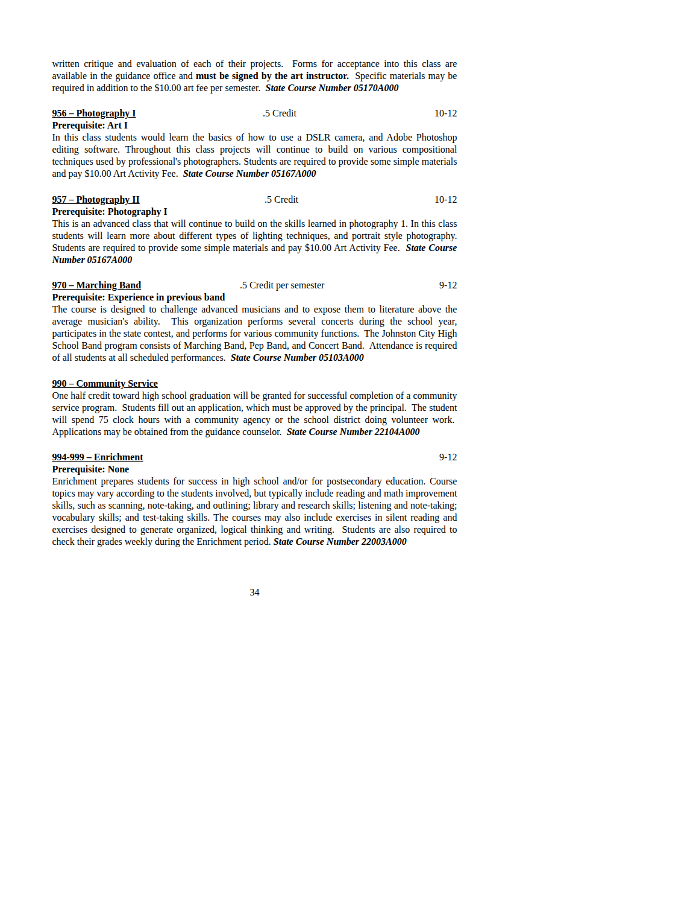written critique and evaluation of each of their projects. Forms for acceptance into this class are available in the guidance office and must be signed by the art instructor. Specific materials may be required in addition to the $10.00 art fee per semester. State Course Number 05170A000
956 – Photography I .5 Credit 10-12
Prerequisite: Art I
In this class students would learn the basics of how to use a DSLR camera, and Adobe Photoshop editing software. Throughout this class projects will continue to build on various compositional techniques used by professional's photographers. Students are required to provide some simple materials and pay $10.00 Art Activity Fee. State Course Number 05167A000
957 – Photography II .5 Credit 10-12
Prerequisite: Photography I
This is an advanced class that will continue to build on the skills learned in photography 1. In this class students will learn more about different types of lighting techniques, and portrait style photography. Students are required to provide some simple materials and pay $10.00 Art Activity Fee. State Course Number 05167A000
970 – Marching Band .5 Credit per semester 9-12
Prerequisite: Experience in previous band
The course is designed to challenge advanced musicians and to expose them to literature above the average musician's ability. This organization performs several concerts during the school year, participates in the state contest, and performs for various community functions. The Johnston City High School Band program consists of Marching Band, Pep Band, and Concert Band. Attendance is required of all students at all scheduled performances. State Course Number 05103A000
990 – Community Service
One half credit toward high school graduation will be granted for successful completion of a community service program. Students fill out an application, which must be approved by the principal. The student will spend 75 clock hours with a community agency or the school district doing volunteer work. Applications may be obtained from the guidance counselor. State Course Number 22104A000
994-999 – Enrichment 9-12
Prerequisite: None
Enrichment prepares students for success in high school and/or for postsecondary education. Course topics may vary according to the students involved, but typically include reading and math improvement skills, such as scanning, note-taking, and outlining; library and research skills; listening and note-taking; vocabulary skills; and test-taking skills. The courses may also include exercises in silent reading and exercises designed to generate organized, logical thinking and writing. Students are also required to check their grades weekly during the Enrichment period. State Course Number 22003A000
34